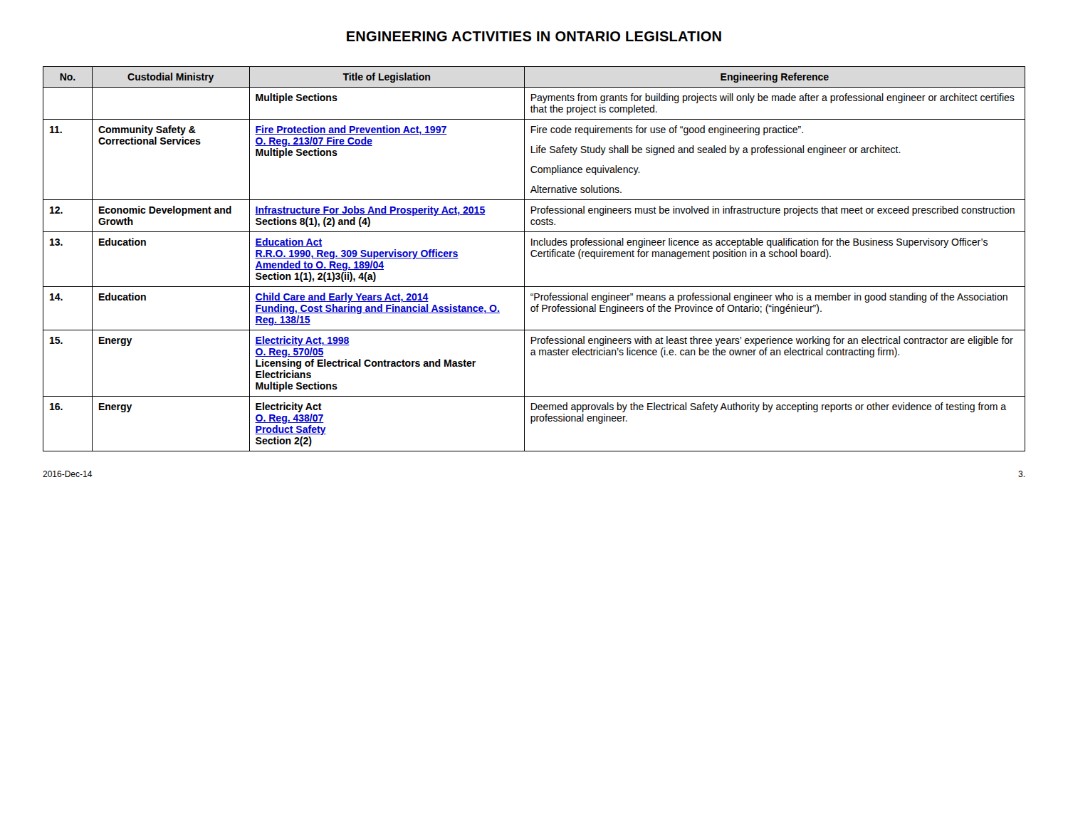ENGINEERING ACTIVITIES IN ONTARIO LEGISLATION
| No. | Custodial Ministry | Title of Legislation | Engineering Reference |
| --- | --- | --- | --- |
| | | Multiple Sections | Payments from grants for building projects will only be made after a professional engineer or architect certifies that the project is completed. |
| 11. | Community Safety & Correctional Services | Fire Protection and Prevention Act, 1997 O. Reg. 213/07 Fire Code Multiple Sections | Fire code requirements for use of “good engineering practice”. Life Safety Study shall be signed and sealed by a professional engineer or architect. Compliance equivalency. Alternative solutions. |
| 12. | Economic Development and Growth | Infrastructure For Jobs And Prosperity Act, 2015 Sections 8(1), (2) and (4) | Professional engineers must be involved in infrastructure projects that meet or exceed prescribed construction costs. |
| 13. | Education | Education Act R.R.O. 1990, Reg. 309 Supervisory Officers Amended to O. Reg. 189/04 Section 1(1), 2(1)3(ii), 4(a) | Includes professional engineer licence as acceptable qualification for the Business Supervisory Officer’s Certificate (requirement for management position in a school board). |
| 14. | Education | Child Care and Early Years Act, 2014 Funding, Cost Sharing and Financial Assistance, O. Reg. 138/15 | “Professional engineer” means a professional engineer who is a member in good standing of the Association of Professional Engineers of the Province of Ontario; (“ingénieur”). |
| 15. | Energy | Electricity Act, 1998 O. Reg. 570/05 Licensing of Electrical Contractors and Master Electricians Multiple Sections | Professional engineers with at least three years’ experience working for an electrical contractor are eligible for a master electrician’s licence (i.e. can be the owner of an electrical contracting firm). |
| 16. | Energy | Electricity Act O. Reg. 438/07 Product Safety Section 2(2) | Deemed approvals by the Electrical Safety Authority by accepting reports or other evidence of testing from a professional engineer. |
2016-Dec-14 3.